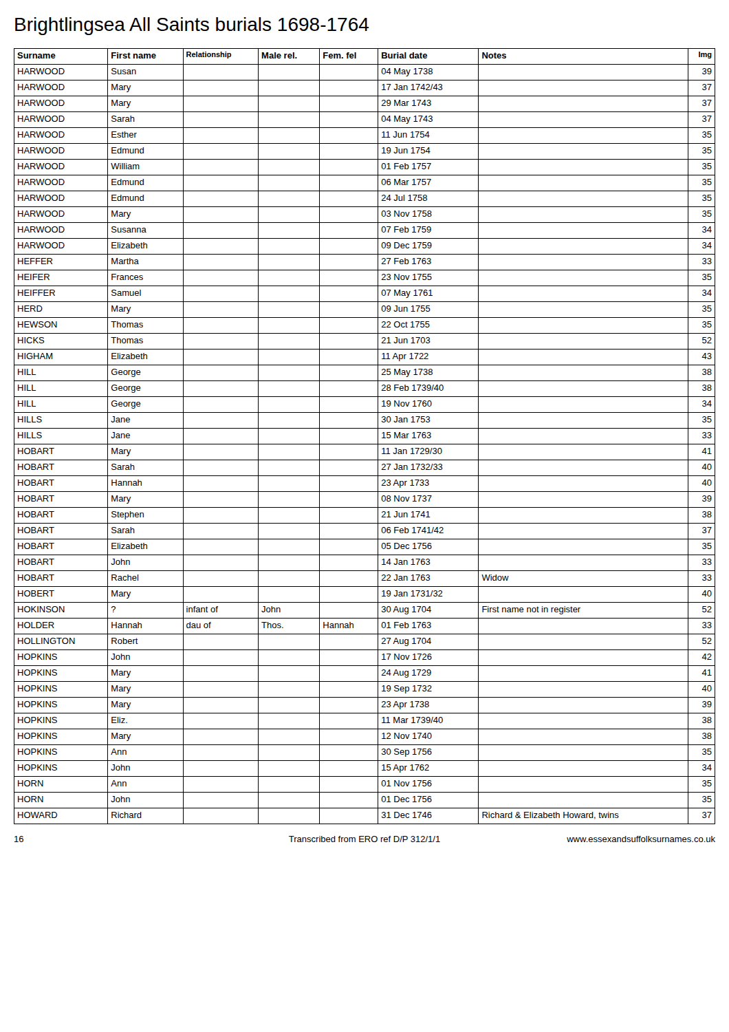Brightlingsea All Saints burials 1698-1764
| Surname | First name | Relationship | Male rel. | Fem. fel | Burial date | Notes | Img |
| --- | --- | --- | --- | --- | --- | --- | --- |
| HARWOOD | Susan | | | | 04 May 1738 | | 39 |
| HARWOOD | Mary | | | | 17 Jan 1742/43 | | 37 |
| HARWOOD | Mary | | | | 29 Mar 1743 | | 37 |
| HARWOOD | Sarah | | | | 04 May 1743 | | 37 |
| HARWOOD | Esther | | | | 11 Jun 1754 | | 35 |
| HARWOOD | Edmund | | | | 19 Jun 1754 | | 35 |
| HARWOOD | William | | | | 01 Feb 1757 | | 35 |
| HARWOOD | Edmund | | | | 06 Mar 1757 | | 35 |
| HARWOOD | Edmund | | | | 24 Jul 1758 | | 35 |
| HARWOOD | Mary | | | | 03 Nov 1758 | | 35 |
| HARWOOD | Susanna | | | | 07 Feb 1759 | | 34 |
| HARWOOD | Elizabeth | | | | 09 Dec 1759 | | 34 |
| HEFFER | Martha | | | | 27 Feb 1763 | | 33 |
| HEIFER | Frances | | | | 23 Nov 1755 | | 35 |
| HEIFFER | Samuel | | | | 07 May 1761 | | 34 |
| HERD | Mary | | | | 09 Jun 1755 | | 35 |
| HEWSON | Thomas | | | | 22 Oct 1755 | | 35 |
| HICKS | Thomas | | | | 21 Jun 1703 | | 52 |
| HIGHAM | Elizabeth | | | | 11 Apr 1722 | | 43 |
| HILL | George | | | | 25 May 1738 | | 38 |
| HILL | George | | | | 28 Feb 1739/40 | | 38 |
| HILL | George | | | | 19 Nov 1760 | | 34 |
| HILLS | Jane | | | | 30 Jan 1753 | | 35 |
| HILLS | Jane | | | | 15 Mar 1763 | | 33 |
| HOBART | Mary | | | | 11 Jan 1729/30 | | 41 |
| HOBART | Sarah | | | | 27 Jan 1732/33 | | 40 |
| HOBART | Hannah | | | | 23 Apr 1733 | | 40 |
| HOBART | Mary | | | | 08 Nov 1737 | | 39 |
| HOBART | Stephen | | | | 21 Jun 1741 | | 38 |
| HOBART | Sarah | | | | 06 Feb 1741/42 | | 37 |
| HOBART | Elizabeth | | | | 05 Dec 1756 | | 35 |
| HOBART | John | | | | 14 Jan 1763 | | 33 |
| HOBART | Rachel | | | | 22 Jan 1763 | Widow | 33 |
| HOBERT | Mary | | | | 19 Jan 1731/32 | | 40 |
| HOKINSON | ? | infant of | John | | 30 Aug 1704 | First name not in register | 52 |
| HOLDER | Hannah | dau of | Thos. | Hannah | 01 Feb 1763 | | 33 |
| HOLLINGTON | Robert | | | | 27 Aug 1704 | | 52 |
| HOPKINS | John | | | | 17 Nov 1726 | | 42 |
| HOPKINS | Mary | | | | 24 Aug 1729 | | 41 |
| HOPKINS | Mary | | | | 19 Sep 1732 | | 40 |
| HOPKINS | Mary | | | | 23 Apr 1738 | | 39 |
| HOPKINS | Eliz. | | | | 11 Mar 1739/40 | | 38 |
| HOPKINS | Mary | | | | 12 Nov 1740 | | 38 |
| HOPKINS | Ann | | | | 30 Sep 1756 | | 35 |
| HOPKINS | John | | | | 15 Apr 1762 | | 34 |
| HORN | Ann | | | | 01 Nov 1756 | | 35 |
| HORN | John | | | | 01 Dec 1756 | | 35 |
| HOWARD | Richard | | | | 31 Dec 1746 | Richard & Elizabeth Howard, twins | 37 |
16
Transcribed from ERO ref D/P 312/1/1
www.essexandsuffolksurnames.co.uk